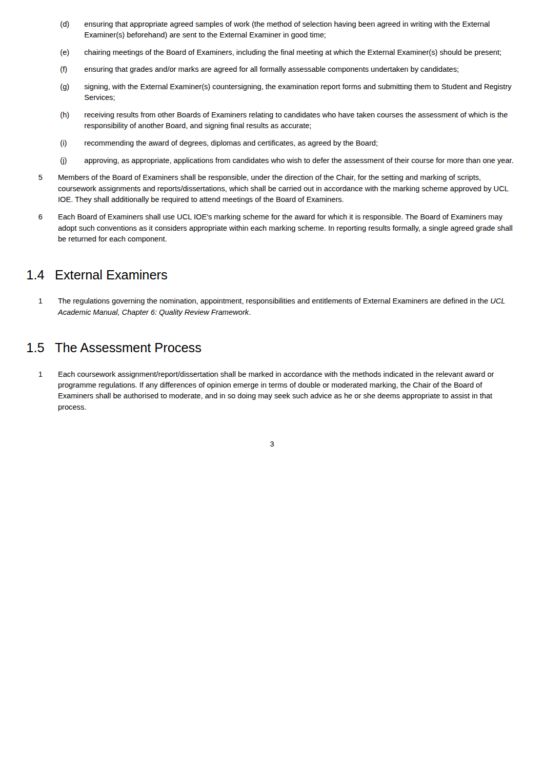(d) ensuring that appropriate agreed samples of work (the method of selection having been agreed in writing with the External Examiner(s) beforehand) are sent to the External Examiner in good time;
(e) chairing meetings of the Board of Examiners, including the final meeting at which the External Examiner(s) should be present;
(f) ensuring that grades and/or marks are agreed for all formally assessable components undertaken by candidates;
(g) signing, with the External Examiner(s) countersigning, the examination report forms and submitting them to Student and Registry Services;
(h) receiving results from other Boards of Examiners relating to candidates who have taken courses the assessment of which is the responsibility of another Board, and signing final results as accurate;
(i) recommending the award of degrees, diplomas and certificates, as agreed by the Board;
(j) approving, as appropriate, applications from candidates who wish to defer the assessment of their course for more than one year.
5 Members of the Board of Examiners shall be responsible, under the direction of the Chair, for the setting and marking of scripts, coursework assignments and reports/dissertations, which shall be carried out in accordance with the marking scheme approved by UCL IOE. They shall additionally be required to attend meetings of the Board of Examiners.
6 Each Board of Examiners shall use UCL IOE's marking scheme for the award for which it is responsible. The Board of Examiners may adopt such conventions as it considers appropriate within each marking scheme. In reporting results formally, a single agreed grade shall be returned for each component.
1.4 External Examiners
1 The regulations governing the nomination, appointment, responsibilities and entitlements of External Examiners are defined in the UCL Academic Manual, Chapter 6: Quality Review Framework.
1.5 The Assessment Process
1 Each coursework assignment/report/dissertation shall be marked in accordance with the methods indicated in the relevant award or programme regulations. If any differences of opinion emerge in terms of double or moderated marking, the Chair of the Board of Examiners shall be authorised to moderate, and in so doing may seek such advice as he or she deems appropriate to assist in that process.
3